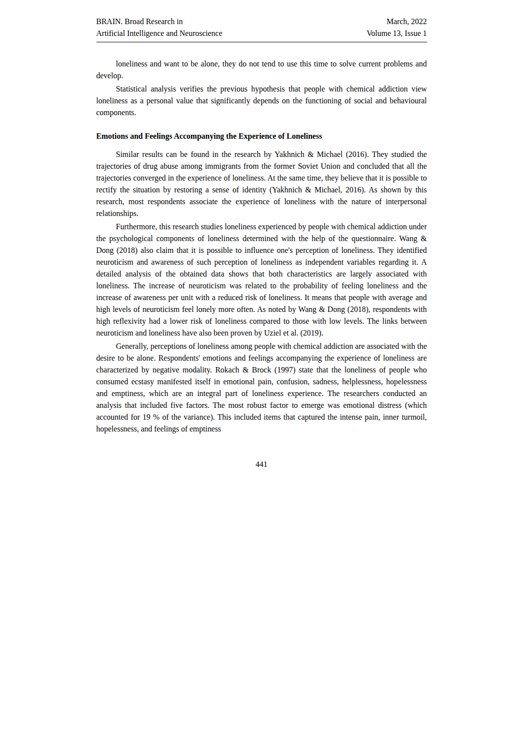| BRAIN. Broad Research in Artificial Intelligence and Neuroscience | March, 2022 Volume 13, Issue 1 |
loneliness and want to be alone, they do not tend to use this time to solve current problems and develop.
Statistical analysis verifies the previous hypothesis that people with chemical addiction view loneliness as a personal value that significantly depends on the functioning of social and behavioural components.
Emotions and Feelings Accompanying the Experience of Loneliness
Similar results can be found in the research by Yakhnich & Michael (2016). They studied the trajectories of drug abuse among immigrants from the former Soviet Union and concluded that all the trajectories converged in the experience of loneliness. At the same time, they believe that it is possible to rectify the situation by restoring a sense of identity (Yakhnich & Michael, 2016). As shown by this research, most respondents associate the experience of loneliness with the nature of interpersonal relationships.
Furthermore, this research studies loneliness experienced by people with chemical addiction under the psychological components of loneliness determined with the help of the questionnaire. Wang & Dong (2018) also claim that it is possible to influence one's perception of loneliness. They identified neuroticism and awareness of such perception of loneliness as independent variables regarding it. A detailed analysis of the obtained data shows that both characteristics are largely associated with loneliness. The increase of neuroticism was related to the probability of feeling loneliness and the increase of awareness per unit with a reduced risk of loneliness. It means that people with average and high levels of neuroticism feel lonely more often. As noted by Wang & Dong (2018), respondents with high reflexivity had a lower risk of loneliness compared to those with low levels. The links between neuroticism and loneliness have also been proven by Uziel et al. (2019).
Generally, perceptions of loneliness among people with chemical addiction are associated with the desire to be alone. Respondents' emotions and feelings accompanying the experience of loneliness are characterized by negative modality. Rokach & Brock (1997) state that the loneliness of people who consumed ecstasy manifested itself in emotional pain, confusion, sadness, helplessness, hopelessness and emptiness, which are an integral part of loneliness experience. The researchers conducted an analysis that included five factors. The most robust factor to emerge was emotional distress (which accounted for 19 % of the variance). This included items that captured the intense pain, inner turmoil, hopelessness, and feelings of emptiness
441